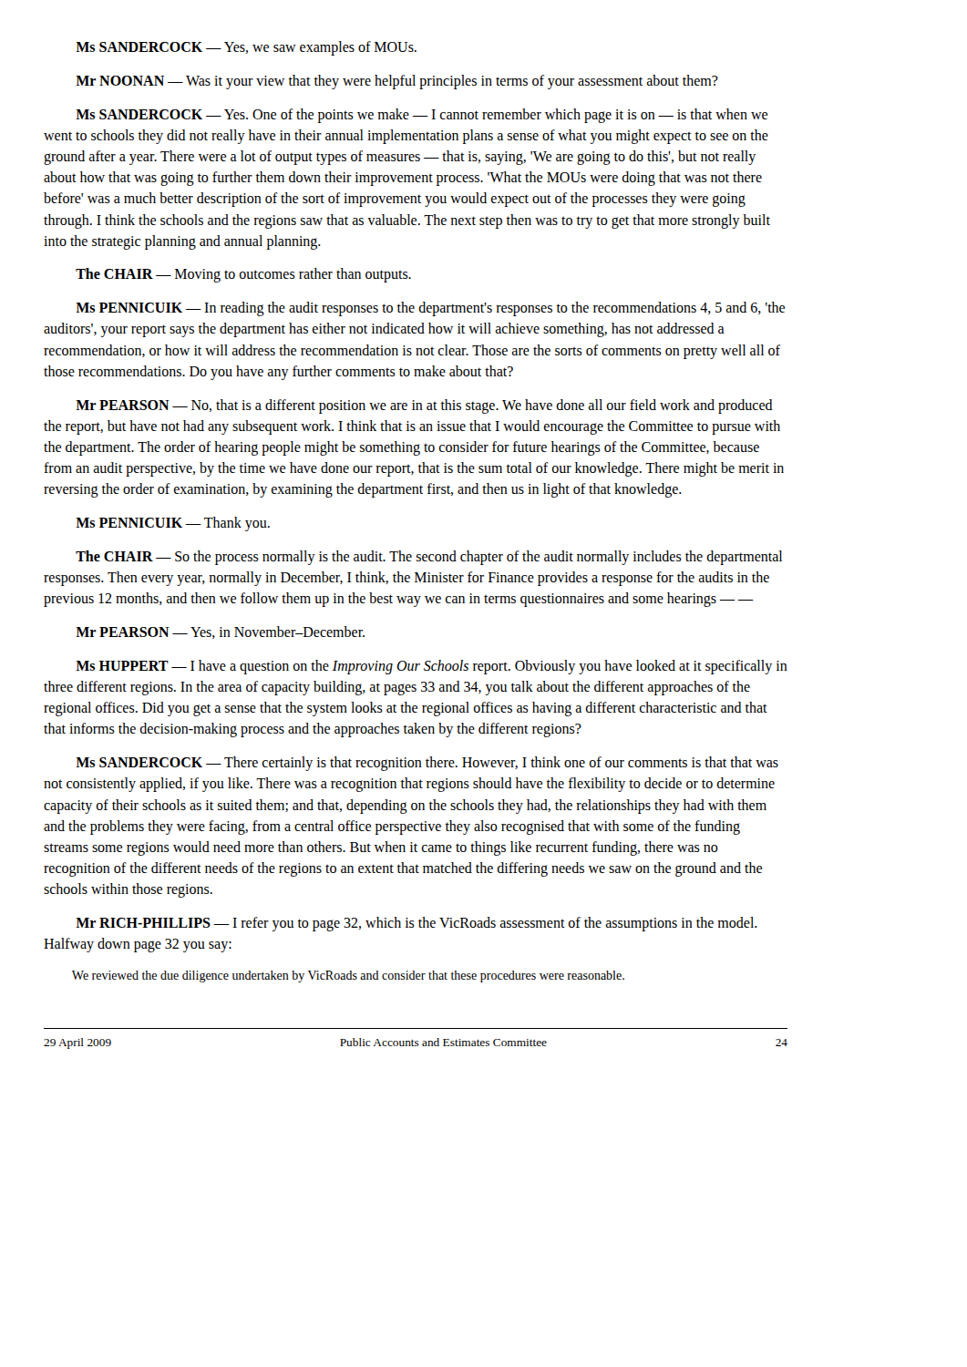Ms SANDERCOCK — Yes, we saw examples of MOUs.
Mr NOONAN — Was it your view that they were helpful principles in terms of your assessment about them?
Ms SANDERCOCK — Yes. One of the points we make — I cannot remember which page it is on — is that when we went to schools they did not really have in their annual implementation plans a sense of what you might expect to see on the ground after a year. There were a lot of output types of measures — that is, saying, 'We are going to do this', but not really about how that was going to further them down their improvement process. 'What the MOUs were doing that was not there before' was a much better description of the sort of improvement you would expect out of the processes they were going through. I think the schools and the regions saw that as valuable. The next step then was to try to get that more strongly built into the strategic planning and annual planning.
The CHAIR — Moving to outcomes rather than outputs.
Ms PENNICUIK — In reading the audit responses to the department's responses to the recommendations 4, 5 and 6, 'the auditors', your report says the department has either not indicated how it will achieve something, has not addressed a recommendation, or how it will address the recommendation is not clear. Those are the sorts of comments on pretty well all of those recommendations. Do you have any further comments to make about that?
Mr PEARSON — No, that is a different position we are in at this stage. We have done all our field work and produced the report, but have not had any subsequent work. I think that is an issue that I would encourage the Committee to pursue with the department. The order of hearing people might be something to consider for future hearings of the Committee, because from an audit perspective, by the time we have done our report, that is the sum total of our knowledge. There might be merit in reversing the order of examination, by examining the department first, and then us in light of that knowledge.
Ms PENNICUIK — Thank you.
The CHAIR — So the process normally is the audit. The second chapter of the audit normally includes the departmental responses. Then every year, normally in December, I think, the Minister for Finance provides a response for the audits in the previous 12 months, and then we follow them up in the best way we can in terms questionnaires and some hearings — —
Mr PEARSON — Yes, in November–December.
Ms HUPPERT — I have a question on the Improving Our Schools report. Obviously you have looked at it specifically in three different regions. In the area of capacity building, at pages 33 and 34, you talk about the different approaches of the regional offices. Did you get a sense that the system looks at the regional offices as having a different characteristic and that that informs the decision-making process and the approaches taken by the different regions?
Ms SANDERCOCK — There certainly is that recognition there. However, I think one of our comments is that that was not consistently applied, if you like. There was a recognition that regions should have the flexibility to decide or to determine capacity of their schools as it suited them; and that, depending on the schools they had, the relationships they had with them and the problems they were facing, from a central office perspective they also recognised that with some of the funding streams some regions would need more than others. But when it came to things like recurrent funding, there was no recognition of the different needs of the regions to an extent that matched the differing needs we saw on the ground and the schools within those regions.
Mr RICH-PHILLIPS — I refer you to page 32, which is the VicRoads assessment of the assumptions in the model. Halfway down page 32 you say:
We reviewed the due diligence undertaken by VicRoads and consider that these procedures were reasonable.
29 April 2009 Public Accounts and Estimates Committee 24